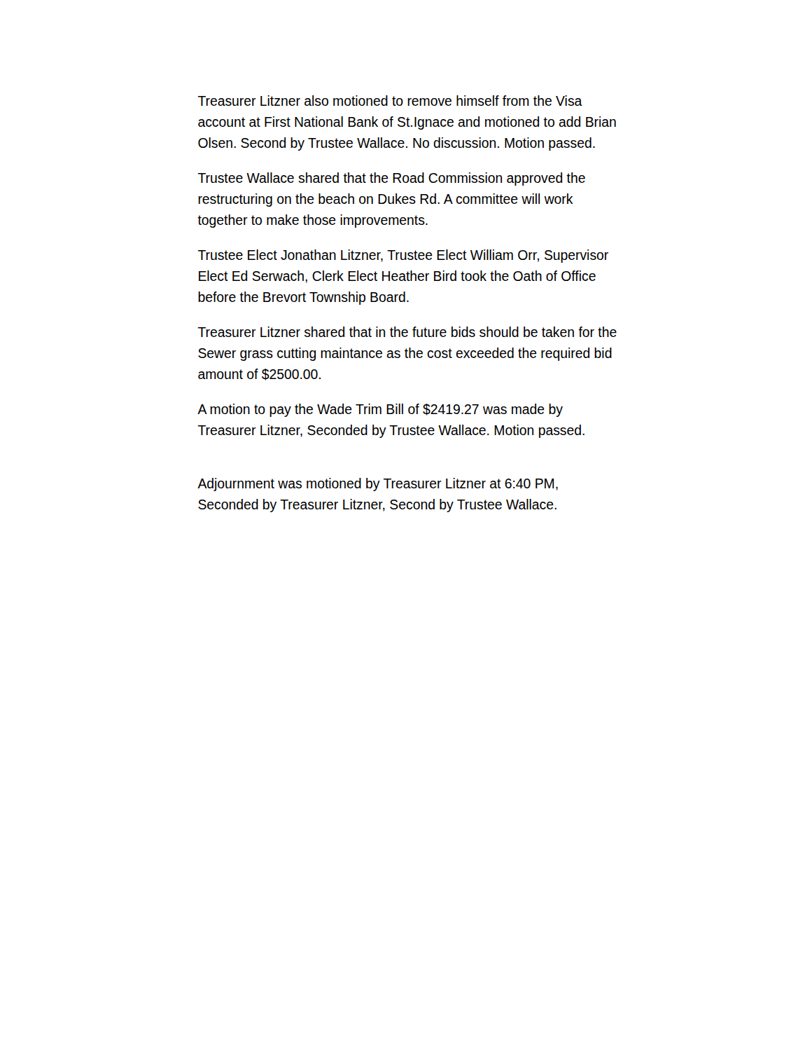Treasurer Litzner also motioned to remove himself from the Visa account at First National Bank of St.Ignace and motioned to add Brian Olsen. Second by Trustee Wallace. No discussion. Motion passed.
Trustee Wallace shared that the Road Commission approved the restructuring on the beach on Dukes Rd. A committee will work together to make those improvements.
Trustee Elect Jonathan Litzner, Trustee Elect William Orr, Supervisor Elect Ed Serwach, Clerk Elect Heather Bird took the Oath of Office before the Brevort Township Board.
Treasurer Litzner shared that in the future bids should be taken for the Sewer grass cutting maintance as the cost exceeded the required bid amount of $2500.00.
A motion to pay the Wade Trim Bill of $2419.27 was made by Treasurer Litzner, Seconded by Trustee Wallace. Motion passed.
Adjournment was motioned by Treasurer Litzner at 6:40 PM, Seconded by Treasurer Litzner, Second by Trustee Wallace.